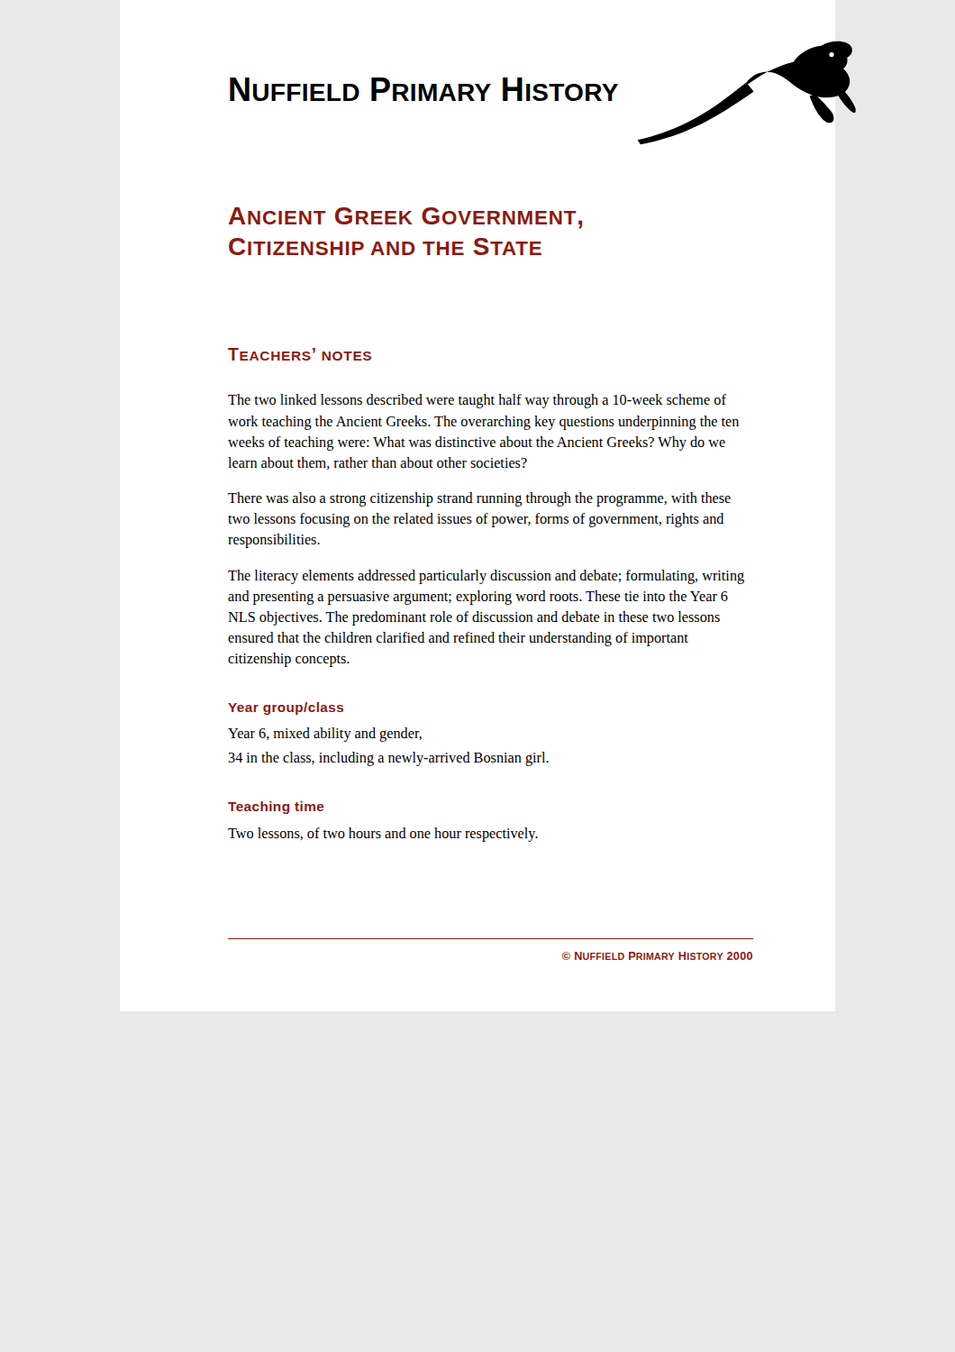NUFFIELD PRIMARY HISTORY
ANCIENT GREEK GOVERNMENT,
CITIZENSHIP AND THE STATE
TEACHERS’ NOTES
The two linked lessons described were taught half way through a 10-week scheme of work teaching the Ancient Greeks. The overarching key questions underpinning the ten weeks of teaching were: What was distinctive about the Ancient Greeks? Why do we learn about them, rather than about other societies?
There was also a strong citizenship strand running through the programme, with these two lessons focusing on the related issues of power, forms of government, rights and responsibilities.
The literacy elements addressed particularly discussion and debate; formulating, writing and presenting a persuasive argument; exploring word roots. These tie into the Year 6 NLS objectives. The predominant role of discussion and debate in these two lessons ensured that the children clarified and refined their understanding of important citizenship concepts.
Year group/class
Year 6, mixed ability and gender,
34 in the class, including a newly-arrived Bosnian girl.
Teaching time
Two lessons, of two hours and one hour respectively.
© NUFFIELD PRIMARY HISTORY 2000